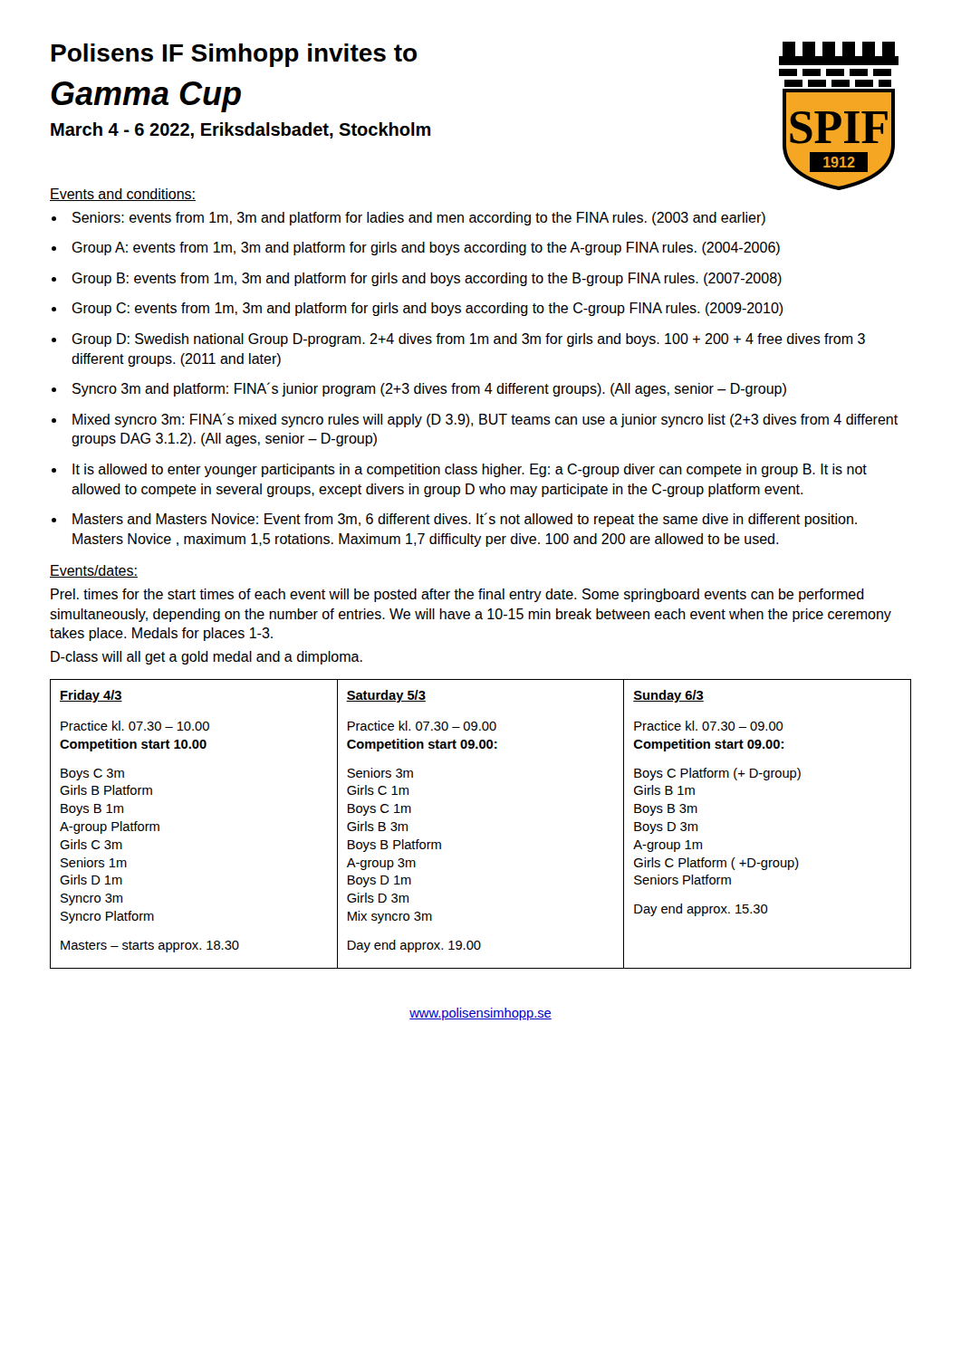SPIF 1912
Polisens IF Simhopp invites to
Gamma Cup
March 4 - 6 2022, Eriksdalsbadet, Stockholm
Events and conditions:
Seniors: events from 1m, 3m and platform for ladies and men according to the FINA rules. (2003 and earlier)
Group A: events from 1m, 3m and platform for girls and boys according to the A-group FINA rules. (2004-2006)
Group B: events from 1m, 3m and platform for girls and boys according to the B-group FINA rules. (2007-2008)
Group C: events from 1m, 3m and platform for girls and boys according to the C-group FINA rules. (2009-2010)
Group D: Swedish national Group D-program. 2+4 dives from 1m and 3m for girls and boys. 100 + 200 + 4 free dives from 3 different groups. (2011 and later)
Syncro 3m and platform: FINA´s junior program (2+3 dives from 4 different groups). (All ages, senior – D-group)
Mixed syncro 3m: FINA´s mixed syncro rules will apply (D 3.9), BUT teams can use a junior syncro list (2+3 dives from 4 different groups DAG 3.1.2). (All ages, senior – D-group)
It is allowed to enter younger participants in a competition class higher. Eg: a C-group diver can compete in group B. It is not allowed to compete in several groups, except divers in group D who may participate in the C-group platform event.
Masters and Masters Novice: Event from 3m, 6 different dives. It´s not allowed to repeat the same dive in different position. Masters Novice , maximum 1,5 rotations. Maximum 1,7 difficulty per dive. 100 and 200 are allowed to be used.
Events/dates:
Prel. times for the start times of each event will be posted after the final entry date. Some springboard events can be performed simultaneously, depending on the number of entries. We will have a 10-15 min break between each event when the price ceremony takes place. Medals for places 1-3.
D-class will all get a gold medal and a dimploma.
| Friday 4/3 Practice kl. 07.30 – 10.00 Competition start 10.00 Boys C 3m Girls B Platform Boys B 1m A-group Platform Girls C 3m Seniors 1m Girls D 1m Syncro 3m Syncro Platform Masters – starts approx. 18.30 | Saturday 5/3 Practice kl. 07.30 – 09.00 Competition start 09.00: Seniors 3m Girls C 1m Boys C 1m Girls B 3m Boys B Platform A-group 3m Boys D 1m Girls D 3m Mix syncro 3m Day end approx. 19.00 | Sunday 6/3 Practice kl. 07.30 – 09.00 Competition start 09.00: Boys C Platform (+ D-group) Girls B 1m Boys B 3m Boys D 3m A-group 1m Girls C Platform ( +D-group) Seniors Platform Day end approx. 15.30 |
www.polisensimhopp.se